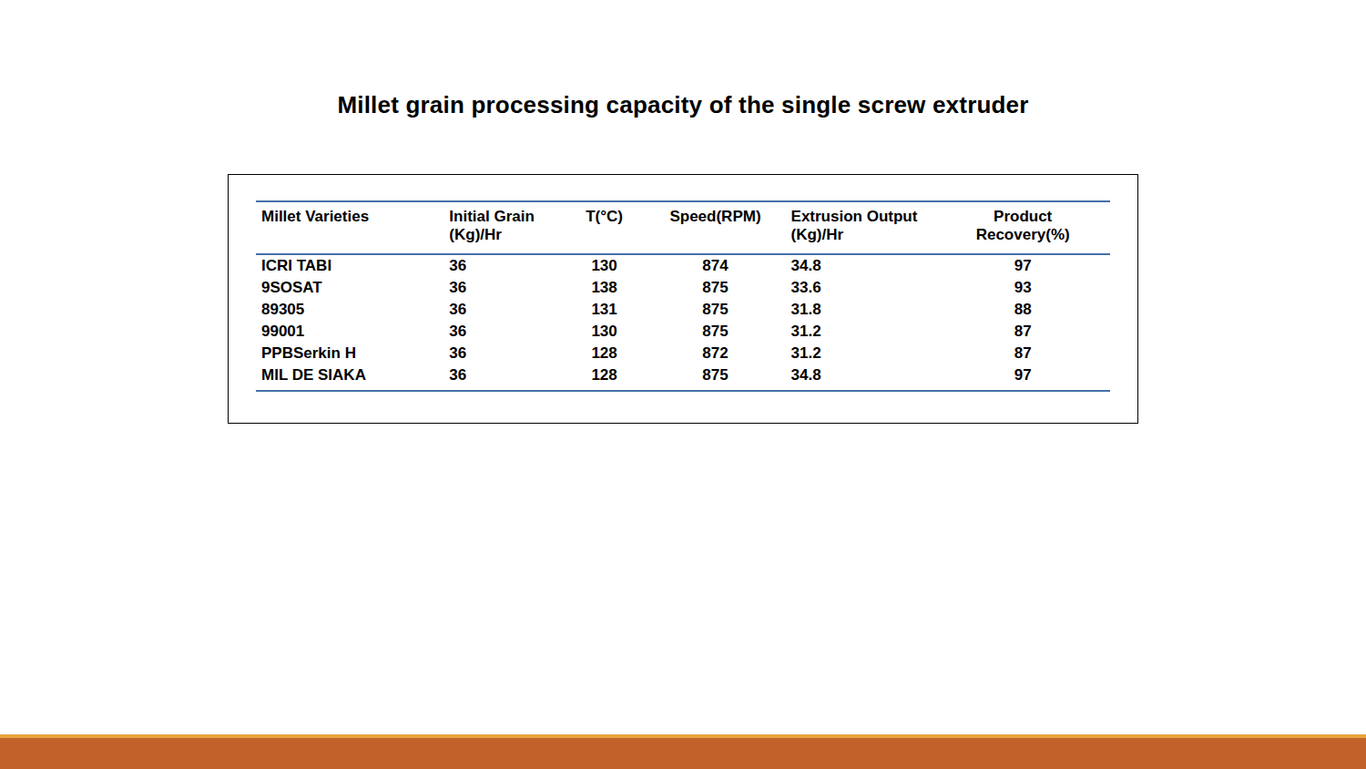Millet grain processing capacity of the single screw extruder
| Millet Varieties | Initial Grain (Kg)/Hr | T(°C) | Speed(RPM) | Extrusion Output (Kg)/Hr | Product Recovery(%) |
| --- | --- | --- | --- | --- | --- |
| ICRI TABI | 36 | 130 | 874 | 34.8 | 97 |
| 9SOSAT | 36 | 138 | 875 | 33.6 | 93 |
| 89305 | 36 | 131 | 875 | 31.8 | 88 |
| 99001 | 36 | 130 | 875 | 31.2 | 87 |
| PPBSerkin H | 36 | 128 | 872 | 31.2 | 87 |
| MIL DE SIAKA | 36 | 128 | 875 | 34.8 | 97 |